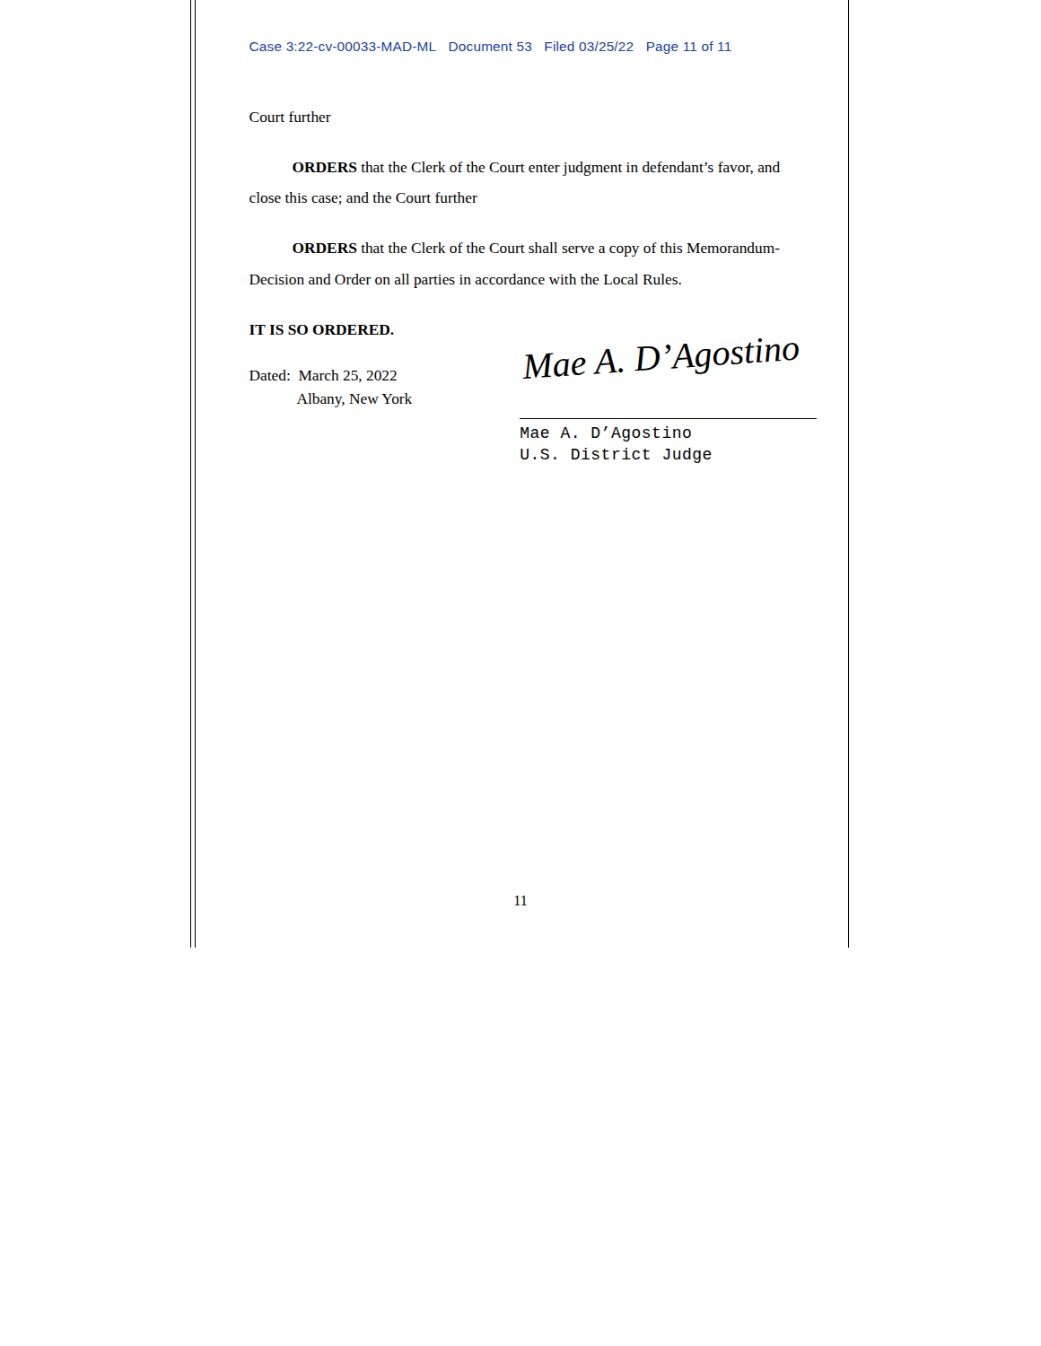Case 3:22-cv-00033-MAD-ML Document 53 Filed 03/25/22 Page 11 of 11
Court further
ORDERS that the Clerk of the Court enter judgment in defendant’s favor, and close this case; and the Court further
ORDERS that the Clerk of the Court shall serve a copy of this Memorandum-Decision and Order on all parties in accordance with the Local Rules.
IT IS SO ORDERED.
Dated: March 25, 2022 Albany, New York
Mae A. D’Agostino
Mae A. D’Agostino
U.S. District Judge
11